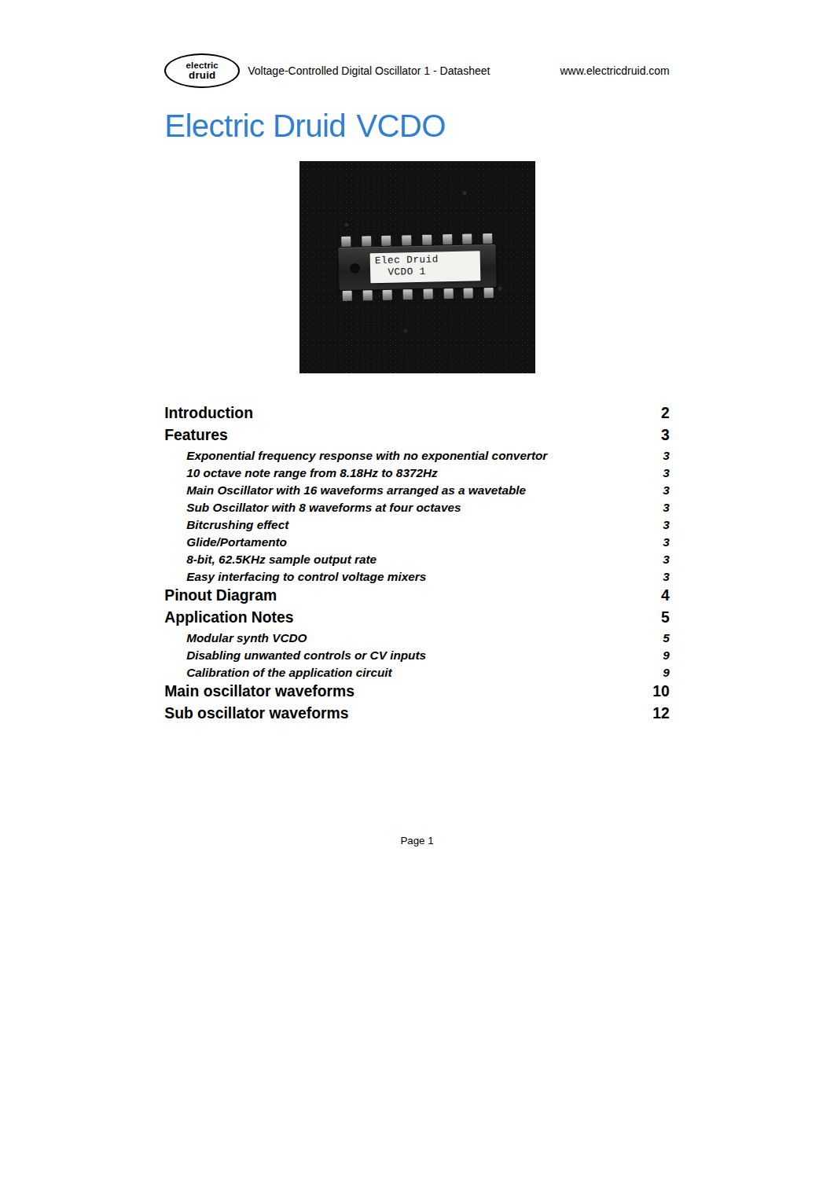electric druid
Voltage-Controlled Digital Oscillator 1 - Datasheet
www.electricdruid.com
Electric Druid VCDO
Elec Druid
VCDO 1
Introduction 2
Features 3
Exponential frequency response with no exponential convertor 3
10 octave note range from 8.18Hz to 8372Hz 3
Main Oscillator with 16 waveforms arranged as a wavetable 3
Sub Oscillator with 8 waveforms at four octaves 3
Bitcrushing effect 3
Glide/Portamento 3
8-bit, 62.5KHz sample output rate 3
Easy interfacing to control voltage mixers 3
Pinout Diagram 4
Application Notes 5
Modular synth VCDO 5
Disabling unwanted controls or CV inputs 9
Calibration of the application circuit 9
Main oscillator waveforms 10
Sub oscillator waveforms 12
Page 1